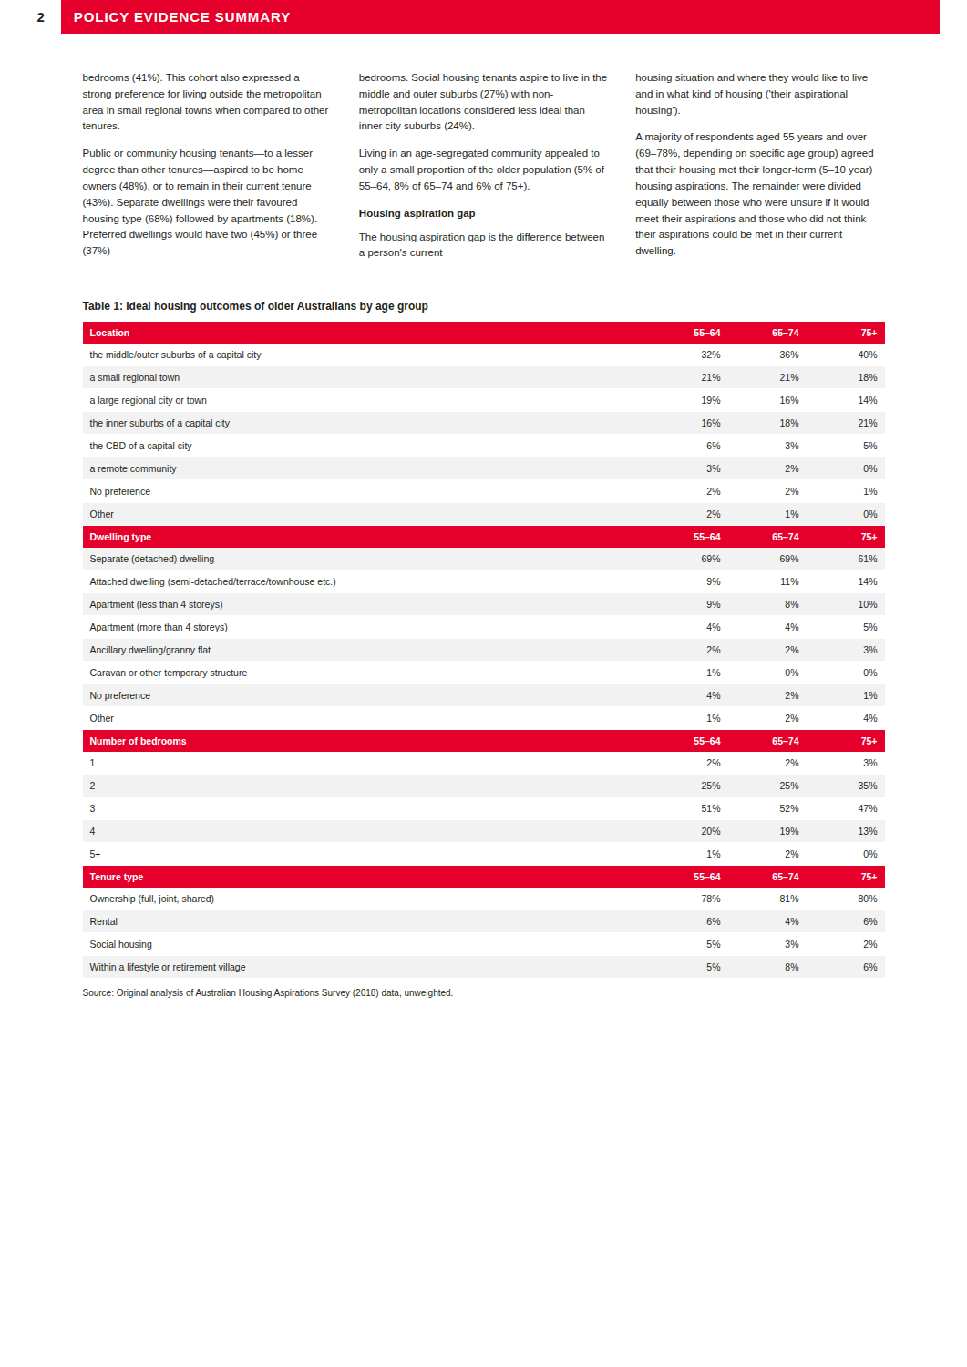2
POLICY EVIDENCE SUMMARY
bedrooms (41%). This cohort also expressed a strong preference for living outside the metropolitan area in small regional towns when compared to other tenures.
Public or community housing tenants—to a lesser degree than other tenures—aspired to be home owners (48%), or to remain in their current tenure (43%). Separate dwellings were their favoured housing type (68%) followed by apartments (18%). Preferred dwellings would have two (45%) or three (37%)
bedrooms. Social housing tenants aspire to live in the middle and outer suburbs (27%) with non-metropolitan locations considered less ideal than inner city suburbs (24%).
Living in an age-segregated community appealed to only a small proportion of the older population (5% of 55–64, 8% of 65–74 and 6% of 75+).
Housing aspiration gap
The housing aspiration gap is the difference between a person's current
housing situation and where they would like to live and in what kind of housing ('their aspirational housing').
A majority of respondents aged 55 years and over (69–78%, depending on specific age group) agreed that their housing met their longer-term (5–10 year) housing aspirations. The remainder were divided equally between those who were unsure if it would meet their aspirations and those who did not think their aspirations could be met in their current dwelling.
Table 1: Ideal housing outcomes of older Australians by age group
| Location | 55–64 | 65–74 | 75+ |
| --- | --- | --- | --- |
| the middle/outer suburbs of a capital city | 32% | 36% | 40% |
| a small regional town | 21% | 21% | 18% |
| a large regional city or town | 19% | 16% | 14% |
| the inner suburbs of a capital city | 16% | 18% | 21% |
| the CBD of a capital city | 6% | 3% | 5% |
| a remote community | 3% | 2% | 0% |
| No preference | 2% | 2% | 1% |
| Other | 2% | 1% | 0% |
| Dwelling type | 55–64 | 65–74 | 75+ |
| Separate (detached) dwelling | 69% | 69% | 61% |
| Attached dwelling (semi-detached/terrace/townhouse etc.) | 9% | 11% | 14% |
| Apartment (less than 4 storeys) | 9% | 8% | 10% |
| Apartment (more than 4 storeys) | 4% | 4% | 5% |
| Ancillary dwelling/granny flat | 2% | 2% | 3% |
| Caravan or other temporary structure | 1% | 0% | 0% |
| No preference | 4% | 2% | 1% |
| Other | 1% | 2% | 4% |
| Number of bedrooms | 55–64 | 65–74 | 75+ |
| 1 | 2% | 2% | 3% |
| 2 | 25% | 25% | 35% |
| 3 | 51% | 52% | 47% |
| 4 | 20% | 19% | 13% |
| 5+ | 1% | 2% | 0% |
| Tenure type | 55–64 | 65–74 | 75+ |
| Ownership (full, joint, shared) | 78% | 81% | 80% |
| Rental | 6% | 4% | 6% |
| Social housing | 5% | 3% | 2% |
| Within a lifestyle or retirement village | 5% | 8% | 6% |
Source: Original analysis of Australian Housing Aspirations Survey (2018) data, unweighted.